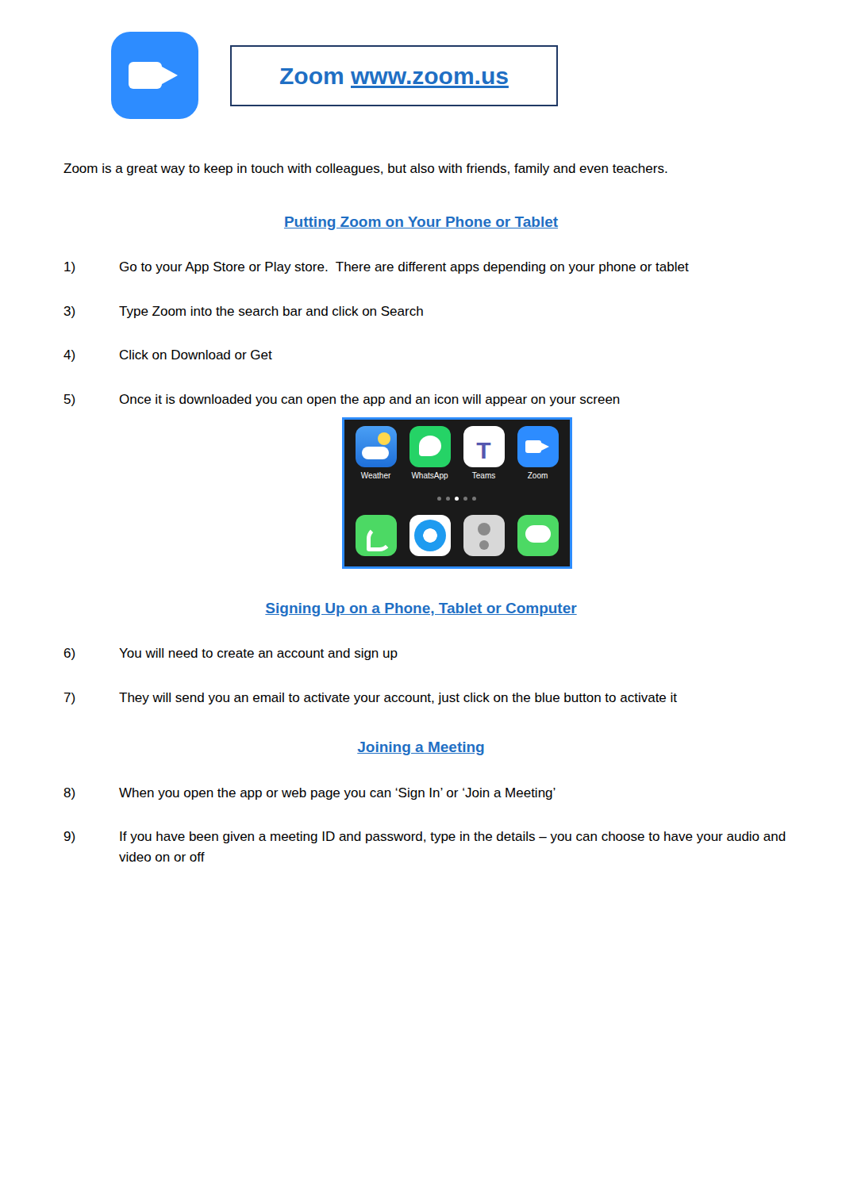Zoom www.zoom.us
Zoom is a great way to keep in touch with colleagues, but also with friends, family and even teachers.
Putting Zoom on Your Phone or Tablet
1) Go to your App Store or Play store. There are different apps depending on your phone or tablet
3) Type Zoom into the search bar and click on Search
4) Click on Download or Get
5) Once it is downloaded you can open the app and an icon will appear on your screen
Weather
WhatsApp
Teams
Zoom
Signing Up on a Phone, Tablet or Computer
6) You will need to create an account and sign up
7) They will send you an email to activate your account, just click on the blue button to activate it
Joining a Meeting
8) When you open the app or web page you can ‘Sign In’ or ‘Join a Meeting’
9) If you have been given a meeting ID and password, type in the details – you can choose to have your audio and video on or off